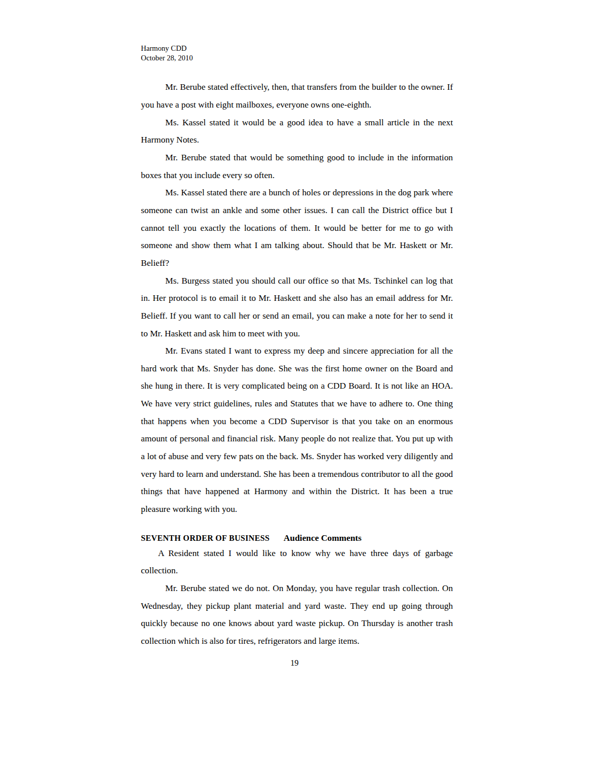Harmony CDD
October 28, 2010
Mr. Berube stated effectively, then, that transfers from the builder to the owner. If you have a post with eight mailboxes, everyone owns one-eighth.
Ms. Kassel stated it would be a good idea to have a small article in the next Harmony Notes.
Mr. Berube stated that would be something good to include in the information boxes that you include every so often.
Ms. Kassel stated there are a bunch of holes or depressions in the dog park where someone can twist an ankle and some other issues. I can call the District office but I cannot tell you exactly the locations of them. It would be better for me to go with someone and show them what I am talking about. Should that be Mr. Haskett or Mr. Belieff?
Ms. Burgess stated you should call our office so that Ms. Tschinkel can log that in. Her protocol is to email it to Mr. Haskett and she also has an email address for Mr. Belieff. If you want to call her or send an email, you can make a note for her to send it to Mr. Haskett and ask him to meet with you.
Mr. Evans stated I want to express my deep and sincere appreciation for all the hard work that Ms. Snyder has done. She was the first home owner on the Board and she hung in there. It is very complicated being on a CDD Board. It is not like an HOA. We have very strict guidelines, rules and Statutes that we have to adhere to. One thing that happens when you become a CDD Supervisor is that you take on an enormous amount of personal and financial risk. Many people do not realize that. You put up with a lot of abuse and very few pats on the back. Ms. Snyder has worked very diligently and very hard to learn and understand. She has been a tremendous contributor to all the good things that have happened at Harmony and within the District. It has been a true pleasure working with you.
SEVENTH ORDER OF BUSINESS Audience Comments
A Resident stated I would like to know why we have three days of garbage collection.
Mr. Berube stated we do not. On Monday, you have regular trash collection. On Wednesday, they pickup plant material and yard waste. They end up going through quickly because no one knows about yard waste pickup. On Thursday is another trash collection which is also for tires, refrigerators and large items.
19